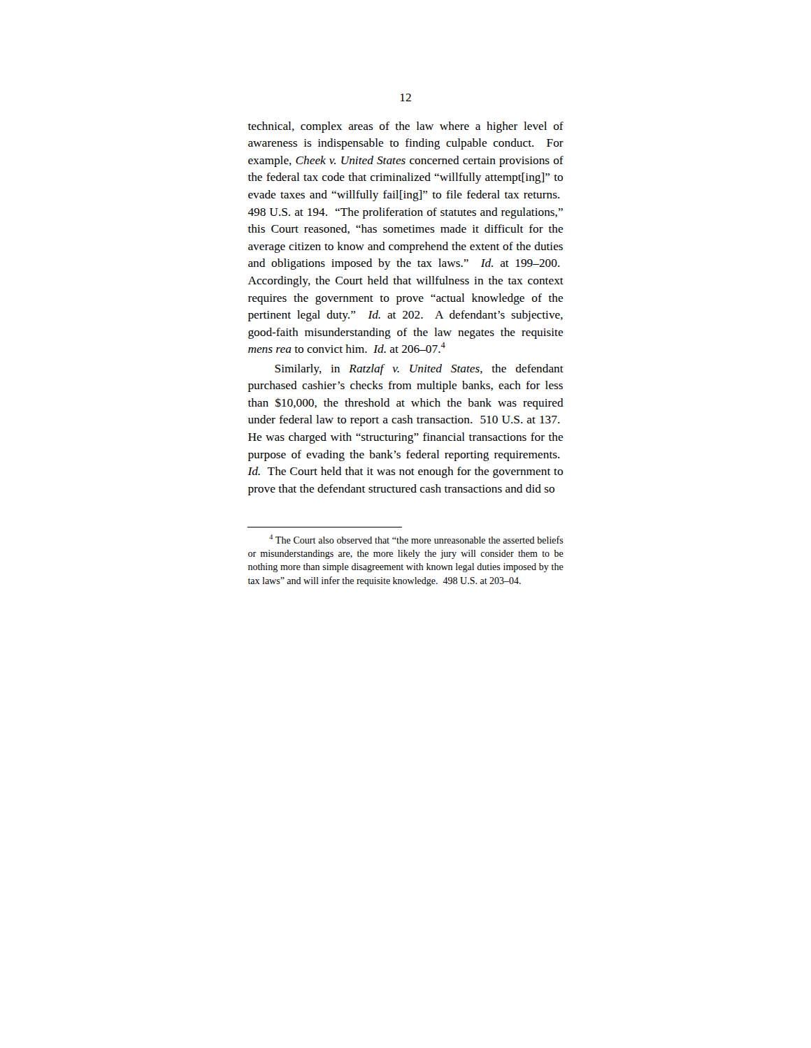12
technical, complex areas of the law where a higher level of awareness is indispensable to finding culpable conduct. For example, Cheek v. United States concerned certain provisions of the federal tax code that criminalized “willfully attempt[ing]” to evade taxes and “willfully fail[ing]” to file federal tax returns. 498 U.S. at 194. “The proliferation of statutes and regulations,” this Court reasoned, “has sometimes made it difficult for the average citizen to know and comprehend the extent of the duties and obligations imposed by the tax laws.” Id. at 199–200. Accordingly, the Court held that willfulness in the tax context requires the government to prove “actual knowledge of the pertinent legal duty.” Id. at 202. A defendant’s subjective, good-faith misunderstanding of the law negates the requisite mens rea to convict him. Id. at 206–07.4
Similarly, in Ratzlaf v. United States, the defendant purchased cashier’s checks from multiple banks, each for less than $10,000, the threshold at which the bank was required under federal law to report a cash transaction. 510 U.S. at 137. He was charged with “structuring” financial transactions for the purpose of evading the bank’s federal reporting requirements. Id. The Court held that it was not enough for the government to prove that the defendant structured cash transactions and did so
4 The Court also observed that “the more unreasonable the asserted beliefs or misunderstandings are, the more likely the jury will consider them to be nothing more than simple disagreement with known legal duties imposed by the tax laws” and will infer the requisite knowledge. 498 U.S. at 203–04.